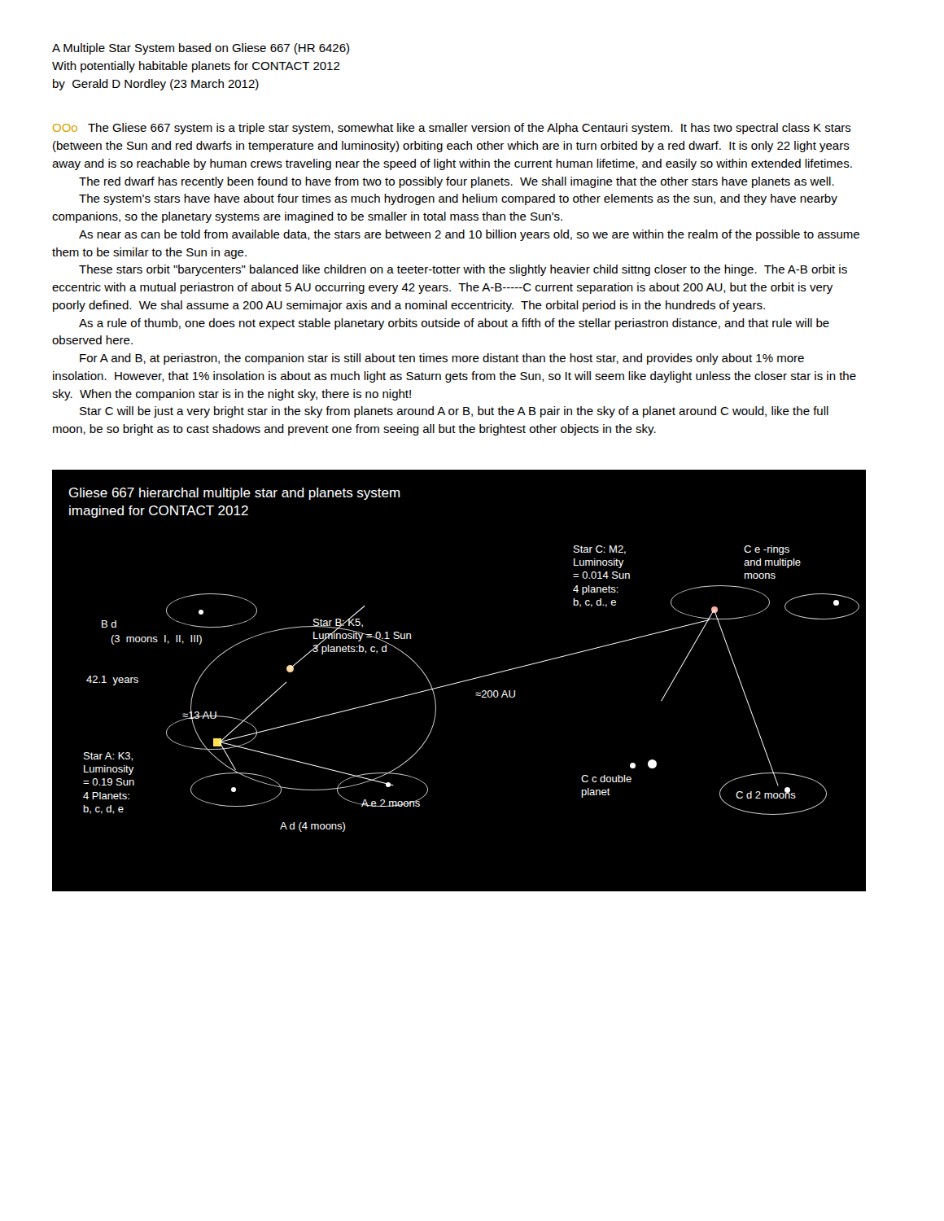A Multiple Star System based on Gliese 667 (HR 6426)
With potentially habitable planets for CONTACT 2012
by Gerald D Nordley (23 March 2012)
OOo The Gliese 667 system is a triple star system, somewhat like a smaller version of the Alpha Centauri system. It has two spectral class K stars (between the Sun and red dwarfs in temperature and luminosity) orbiting each other which are in turn orbited by a red dwarf. It is only 22 light years away and is so reachable by human crews traveling near the speed of light within the current human lifetime, and easily so within extended lifetimes.
The red dwarf has recently been found to have from two to possibly four planets. We shall imagine that the other stars have planets as well.
The system's stars have have about four times as much hydrogen and helium compared to other elements as the sun, and they have nearby companions, so the planetary systems are imagined to be smaller in total mass than the Sun's.
As near as can be told from available data, the stars are between 2 and 10 billion years old, so we are within the realm of the possible to assume them to be similar to the Sun in age.
These stars orbit "barycenters" balanced like children on a teeter-totter with the slightly heavier child sittng closer to the hinge. The A-B orbit is eccentric with a mutual periastron of about 5 AU occurring every 42 years. The A-B-----C current separation is about 200 AU, but the orbit is very poorly defined. We shal assume a 200 AU semimajor axis and a nominal eccentricity. The orbital period is in the hundreds of years.
As a rule of thumb, one does not expect stable planetary orbits outside of about a fifth of the stellar periastron distance, and that rule will be observed here.
For A and B, at periastron, the companion star is still about ten times more distant than the host star, and provides only about 1% more insolation. However, that 1% insolation is about as much light as Saturn gets from the Sun, so It will seem like daylight unless the closer star is in the sky. When the companion star is in the night sky, there is no night!
Star C will be just a very bright star in the sky from planets around A or B, but the A B pair in the sky of a planet around C would, like the full moon, be so bright as to cast shadows and prevent one from seeing all but the brightest other objects in the sky.
Gliese 667 hierarchal multiple star and planets system
imagined for CONTACT 2012
B d
(3 moons I, II, III)
42.1 years
≈13 AU
Star A: K3,
Luminosity
= 0.19 Sun
4 Planets:
b, c, d, e
Star B: K5,
Luminosity = 0.1 Sun
3 planets:b, c, d
≈200 AU
Star C: M2,
Luminosity
= 0.014 Sun
4 planets:
b, c, d., e
C e -rings
and multiple
moons
C c double
planet
C d 2 moons
A e 2 moons
A d (4 moons)